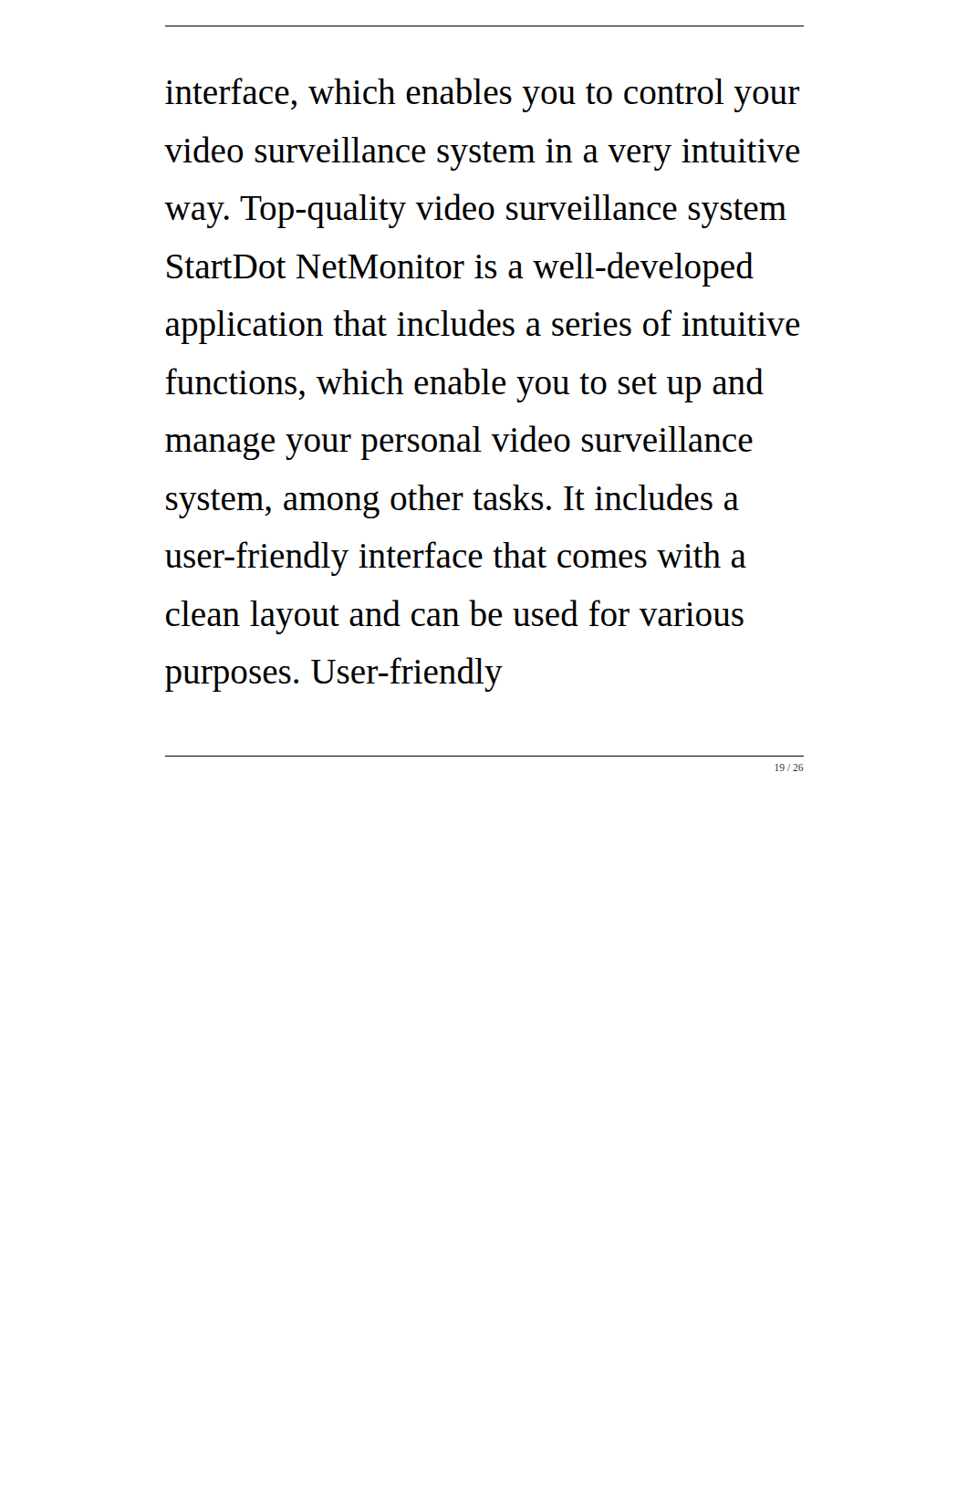interface, which enables you to control your video surveillance system in a very intuitive way. Top-quality video surveillance system StartDot NetMonitor is a well-developed application that includes a series of intuitive functions, which enable you to set up and manage your personal video surveillance system, among other tasks. It includes a user-friendly interface that comes with a clean layout and can be used for various purposes. User-friendly
19 / 26